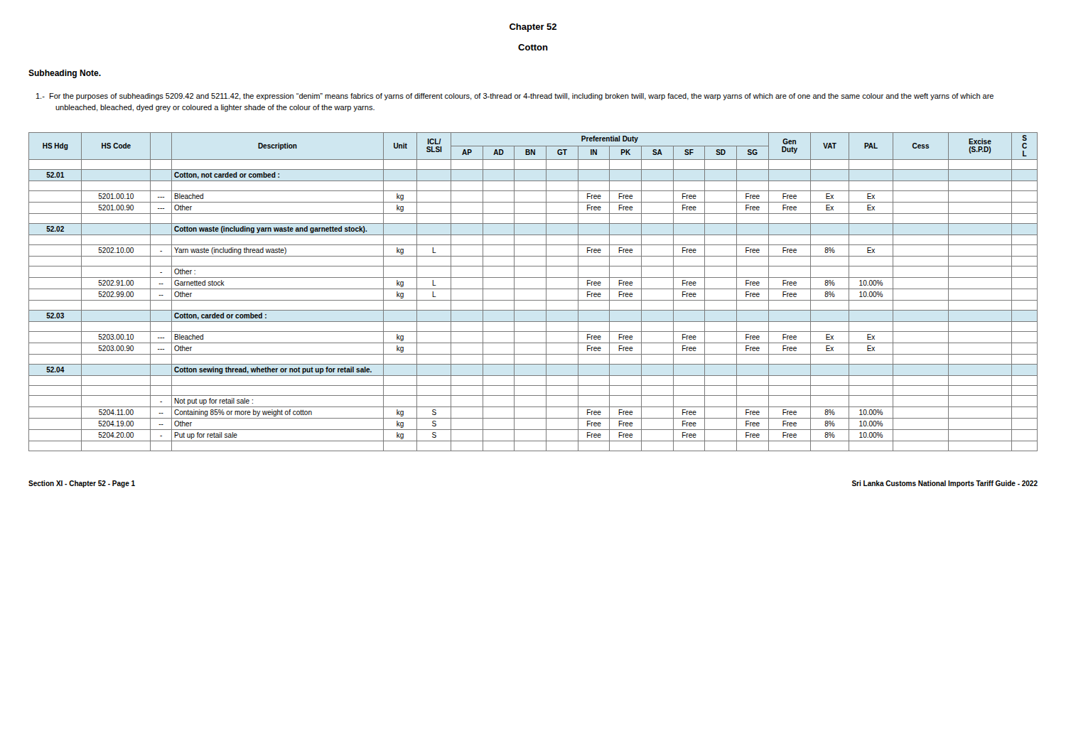Chapter 52
Cotton
Subheading Note.
1.- For the purposes of subheadings 5209.42 and 5211.42, the expression “denim” means fabrics of yarns of different colours, of 3-thread or 4-thread twill, including broken twill, warp faced, the warp yarns of which are of one and the same colour and the weft yarns of which are unbleached, bleached, dyed grey or coloured a lighter shade of the colour of the warp yarns.
| HS Hdg | HS Code | | Description | Unit | ICL/ SLSI | Preferential Duty | Gen Duty | VAT | PAL | Cess | Excise (S.P.D) | S C L |
| --- | --- | --- | --- | --- | --- | --- | --- | --- | --- | --- | --- | --- |
| AP | AD | BN | GT | IN | PK | SA | SF | SD | SG |
| 52.01 | | | Cotton, not carded or combed : | | | | | | | | | | | | | | | | | | |
| | 5201.00.10 | --- | Bleached | kg | | | | | | Free | Free | | Free | | Free | Free | Ex | Ex | | | |
| | 5201.00.90 | --- | Other | kg | | | | | | Free | Free | | Free | | Free | Free | Ex | Ex | | | |
| 52.02 | | | Cotton waste (including yarn waste and garnetted stock). | | | | | | | | | | | | | | | | | | |
| | 5202.10.00 | - | Yarn waste (including thread waste) | kg | L | | | | | Free | Free | | Free | | Free | Free | 8% | Ex | | | |
| | | - | Other : | | | | | | | | | | | | | | | | | | |
| | 5202.91.00 | -- | Garnetted stock | kg | L | | | | | Free | Free | | Free | | Free | Free | 8% | 10.00% | | | |
| | 5202.99.00 | -- | Other | kg | L | | | | | Free | Free | | Free | | Free | Free | 8% | 10.00% | | | |
| 52.03 | | | Cotton, carded or combed : | | | | | | | | | | | | | | | | | | |
| | 5203.00.10 | --- | Bleached | kg | | | | | | Free | Free | | Free | | Free | Free | Ex | Ex | | | |
| | 5203.00.90 | --- | Other | kg | | | | | | Free | Free | | Free | | Free | Free | Ex | Ex | | | |
| 52.04 | | | Cotton sewing thread, whether or not put up for retail sale. | | | | | | | | | | | | | | | | | | |
| | | - | Not put up for retail sale : | | | | | | | | | | | | | | | | | | |
| | 5204.11.00 | -- | Containing 85% or more by weight of cotton | kg | S | | | | | Free | Free | | Free | | Free | Free | 8% | 10.00% | | | |
| | 5204.19.00 | -- | Other | kg | S | | | | | Free | Free | | Free | | Free | Free | 8% | 10.00% | | | |
| | 5204.20.00 | - | Put up for retail sale | kg | S | | | | | Free | Free | | Free | | Free | Free | 8% | 10.00% | | | |
Section XI - Chapter 52 - Page 1
Sri Lanka Customs National Imports Tariff Guide - 2022